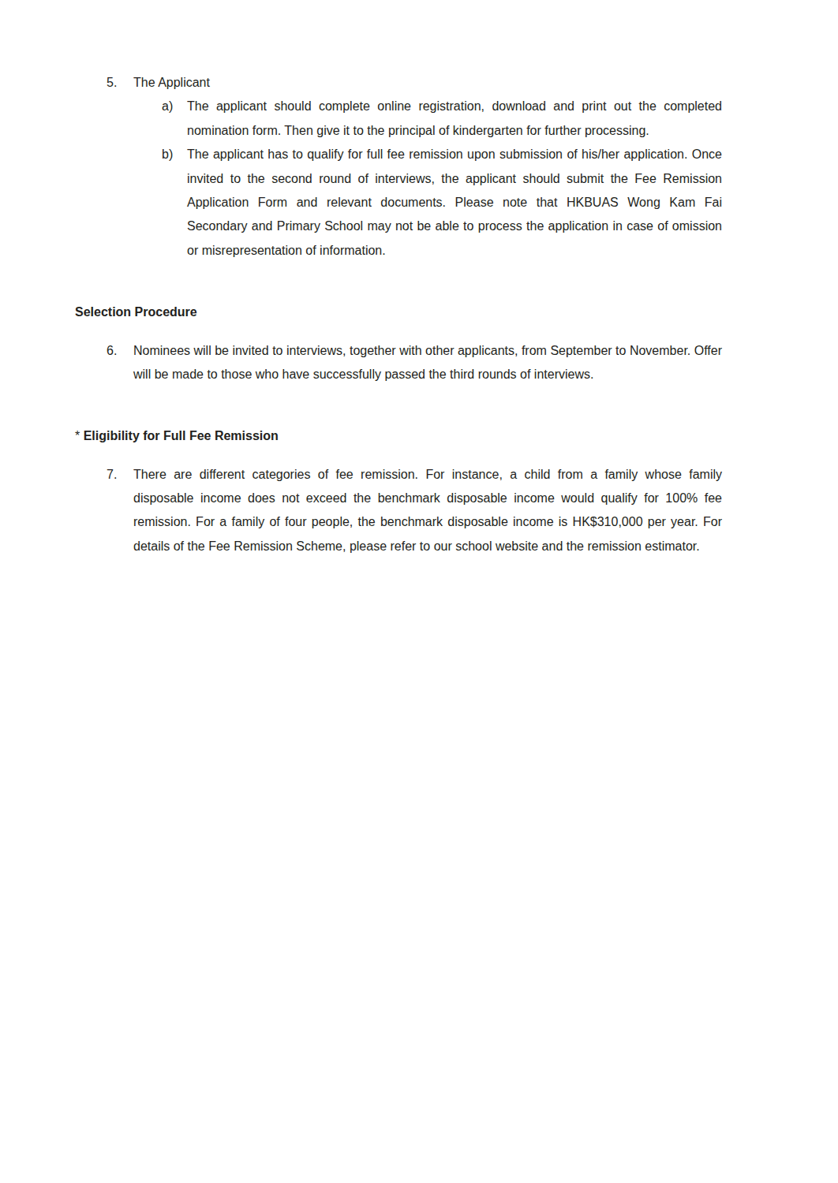The Applicant
The applicant should complete online registration, download and print out the completed nomination form. Then give it to the principal of kindergarten for further processing.
The applicant has to qualify for full fee remission upon submission of his/her application. Once invited to the second round of interviews, the applicant should submit the Fee Remission Application Form and relevant documents. Please note that HKBUAS Wong Kam Fai Secondary and Primary School may not be able to process the application in case of omission or misrepresentation of information.
Selection Procedure
Nominees will be invited to interviews, together with other applicants, from September to November. Offer will be made to those who have successfully passed the third rounds of interviews.
* Eligibility for Full Fee Remission
There are different categories of fee remission. For instance, a child from a family whose family disposable income does not exceed the benchmark disposable income would qualify for 100% fee remission. For a family of four people, the benchmark disposable income is HK$310,000 per year. For details of the Fee Remission Scheme, please refer to our school website and the remission estimator.